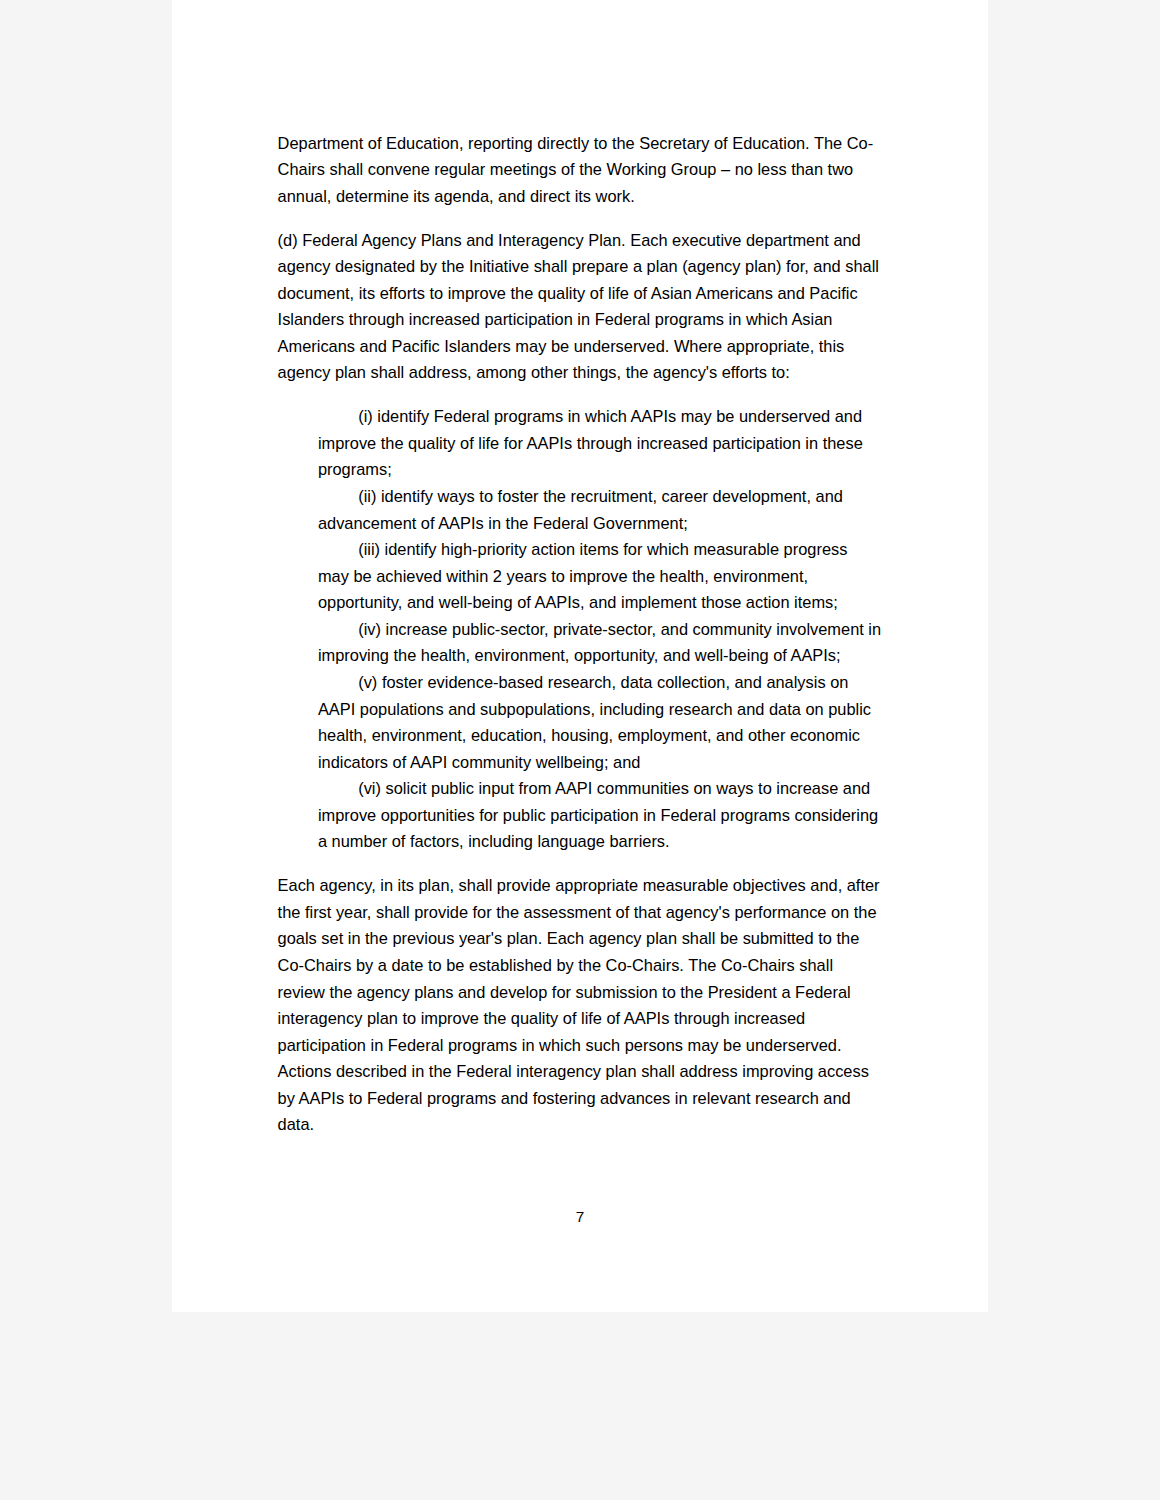Department of Education, reporting directly to the Secretary of Education. The Co-Chairs shall convene regular meetings of the Working Group – no less than two annual, determine its agenda, and direct its work.
(d) Federal Agency Plans and Interagency Plan. Each executive department and agency designated by the Initiative shall prepare a plan (agency plan) for, and shall document, its efforts to improve the quality of life of Asian Americans and Pacific Islanders through increased participation in Federal programs in which Asian Americans and Pacific Islanders may be underserved. Where appropriate, this agency plan shall address, among other things, the agency's efforts to:
(i) identify Federal programs in which AAPIs may be underserved and improve the quality of life for AAPIs through increased participation in these programs;
(ii) identify ways to foster the recruitment, career development, and advancement of AAPIs in the Federal Government;
(iii) identify high-priority action items for which measurable progress may be achieved within 2 years to improve the health, environment, opportunity, and well-being of AAPIs, and implement those action items;
(iv) increase public-sector, private-sector, and community involvement in improving the health, environment, opportunity, and well-being of AAPIs;
(v) foster evidence-based research, data collection, and analysis on AAPI populations and subpopulations, including research and data on public health, environment, education, housing, employment, and other economic indicators of AAPI community wellbeing; and
(vi) solicit public input from AAPI communities on ways to increase and improve opportunities for public participation in Federal programs considering a number of factors, including language barriers.
Each agency, in its plan, shall provide appropriate measurable objectives and, after the first year, shall provide for the assessment of that agency's performance on the goals set in the previous year's plan. Each agency plan shall be submitted to the Co-Chairs by a date to be established by the Co-Chairs. The Co-Chairs shall review the agency plans and develop for submission to the President a Federal interagency plan to improve the quality of life of AAPIs through increased participation in Federal programs in which such persons may be underserved. Actions described in the Federal interagency plan shall address improving access by AAPIs to Federal programs and fostering advances in relevant research and data.
7